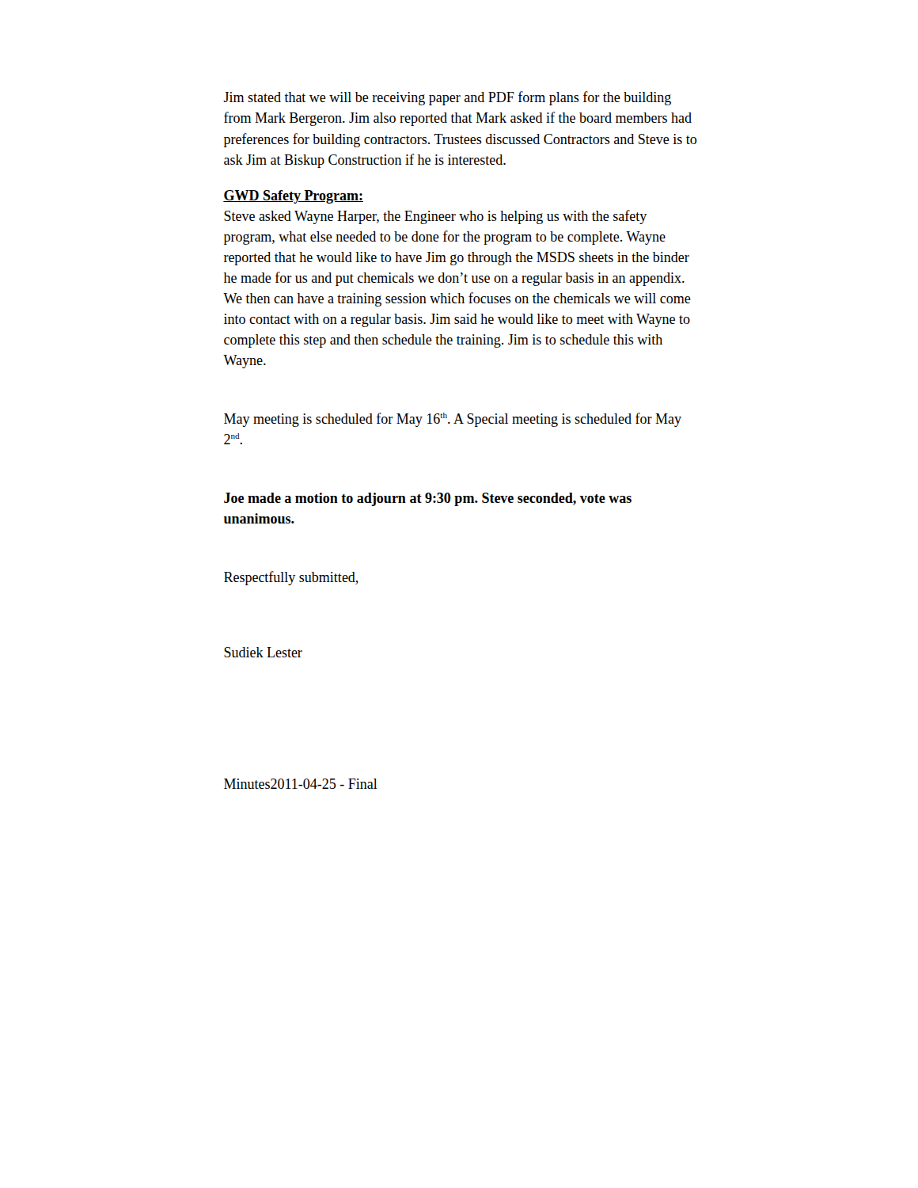Jim stated that we will be receiving paper and PDF form plans for the building from Mark Bergeron. Jim also reported that Mark asked if the board members had preferences for building contractors. Trustees discussed Contractors and Steve is to ask Jim at Biskup Construction if he is interested.
GWD Safety Program:
Steve asked Wayne Harper, the Engineer who is helping us with the safety program, what else needed to be done for the program to be complete. Wayne reported that he would like to have Jim go through the MSDS sheets in the binder he made for us and put chemicals we don’t use on a regular basis in an appendix. We then can have a training session which focuses on the chemicals we will come into contact with on a regular basis. Jim said he would like to meet with Wayne to complete this step and then schedule the training. Jim is to schedule this with Wayne.
May meeting is scheduled for May 16th. A Special meeting is scheduled for May 2nd.
Joe made a motion to adjourn at 9:30 pm. Steve seconded, vote was unanimous.
Respectfully submitted,
Sudiek Lester
Minutes2011-04-25 - Final